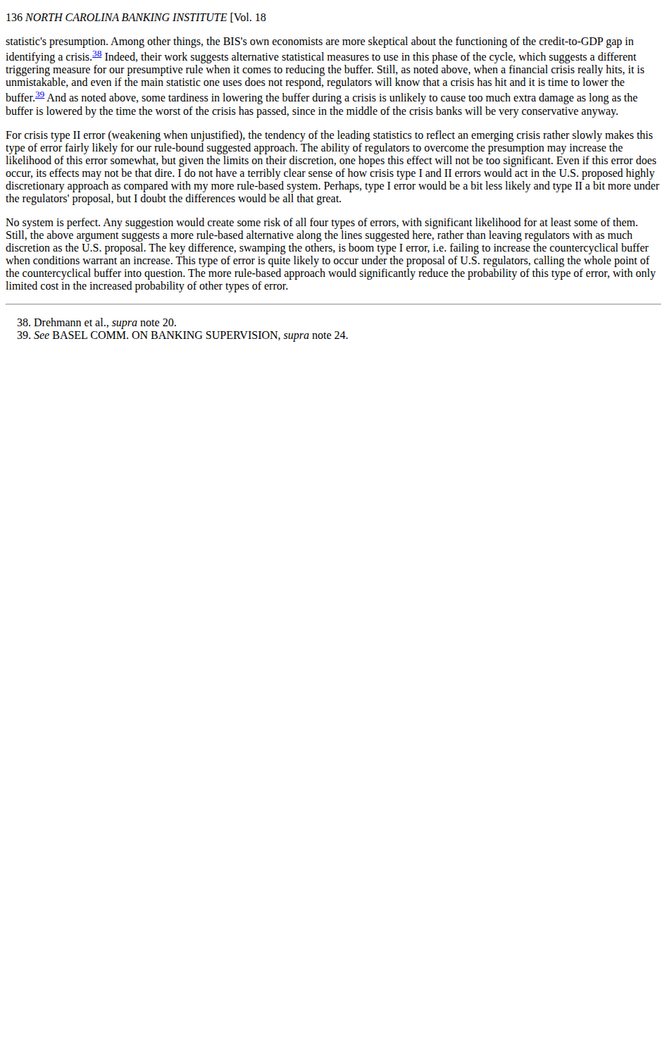136 NORTH CAROLINA BANKING INSTITUTE [Vol. 18
statistic's presumption. Among other things, the BIS's own economists are more skeptical about the functioning of the credit-to-GDP gap in identifying a crisis.38 Indeed, their work suggests alternative statistical measures to use in this phase of the cycle, which suggests a different triggering measure for our presumptive rule when it comes to reducing the buffer. Still, as noted above, when a financial crisis really hits, it is unmistakable, and even if the main statistic one uses does not respond, regulators will know that a crisis has hit and it is time to lower the buffer.39 And as noted above, some tardiness in lowering the buffer during a crisis is unlikely to cause too much extra damage as long as the buffer is lowered by the time the worst of the crisis has passed, since in the middle of the crisis banks will be very conservative anyway.
For crisis type II error (weakening when unjustified), the tendency of the leading statistics to reflect an emerging crisis rather slowly makes this type of error fairly likely for our rule-bound suggested approach. The ability of regulators to overcome the presumption may increase the likelihood of this error somewhat, but given the limits on their discretion, one hopes this effect will not be too significant. Even if this error does occur, its effects may not be that dire. I do not have a terribly clear sense of how crisis type I and II errors would act in the U.S. proposed highly discretionary approach as compared with my more rule-based system. Perhaps, type I error would be a bit less likely and type II a bit more under the regulators' proposal, but I doubt the differences would be all that great.
No system is perfect. Any suggestion would create some risk of all four types of errors, with significant likelihood for at least some of them. Still, the above argument suggests a more rule-based alternative along the lines suggested here, rather than leaving regulators with as much discretion as the U.S. proposal. The key difference, swamping the others, is boom type I error, i.e. failing to increase the countercyclical buffer when conditions warrant an increase. This type of error is quite likely to occur under the proposal of U.S. regulators, calling the whole point of the countercyclical buffer into question. The more rule-based approach would significantly reduce the probability of this type of error, with only limited cost in the increased probability of other types of error.
Drehmann et al., supra note 20.
See BASEL COMM. ON BANKING SUPERVISION, supra note 24.